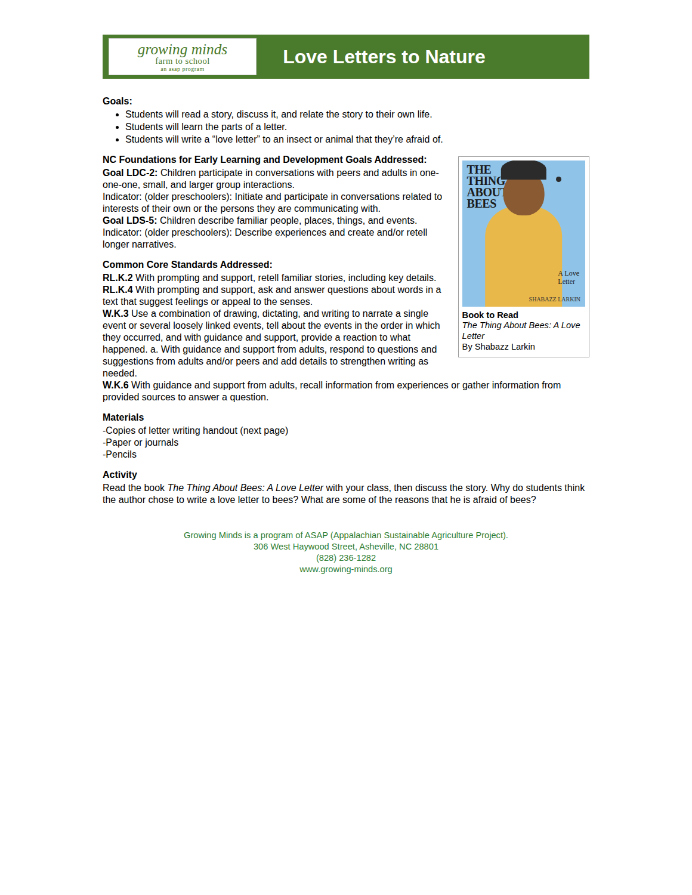growing minds farm to school an asap program
Love Letters to Nature
Goals:
Students will read a story, discuss it, and relate the story to their own life.
Students will learn the parts of a letter.
Students will write a “love letter” to an insect or animal that they’re afraid of.
THE
THING
ABOUT
BEES
A Love
Letter
SHABAZZ LARKIN
Book to Read The Thing About Bees: A Love Letter
By Shabazz Larkin
NC Foundations for Early Learning and Development Goals Addressed:
Goal LDC-2: Children participate in conversations with peers and adults in one-one-one, small, and larger group interactions.
Indicator: (older preschoolers): Initiate and participate in conversations related to interests of their own or the persons they are communicating with.
Goal LDS-5: Children describe familiar people, places, things, and events.
Indicator: (older preschoolers): Describe experiences and create and/or retell longer narratives.
Common Core Standards Addressed:
RL.K.2 With prompting and support, retell familiar stories, including key details.
RL.K.4 With prompting and support, ask and answer questions about words in a text that suggest feelings or appeal to the senses.
W.K.3 Use a combination of drawing, dictating, and writing to narrate a single event or several loosely linked events, tell about the events in the order in which they occurred, and with guidance and support, provide a reaction to what happened. a. With guidance and support from adults, respond to questions and suggestions from adults and/or peers and add details to strengthen writing as needed.
W.K.6 With guidance and support from adults, recall information from experiences or gather information from provided sources to answer a question.
Materials
-Copies of letter writing handout (next page)
-Paper or journals
-Pencils
Activity
Read the book The Thing About Bees: A Love Letter with your class, then discuss the story. Why do students think the author chose to write a love letter to bees? What are some of the reasons that he is afraid of bees?
Growing Minds is a program of ASAP (Appalachian Sustainable Agriculture Project).
306 West Haywood Street, Asheville, NC 28801
(828) 236-1282
www.growing-minds.org